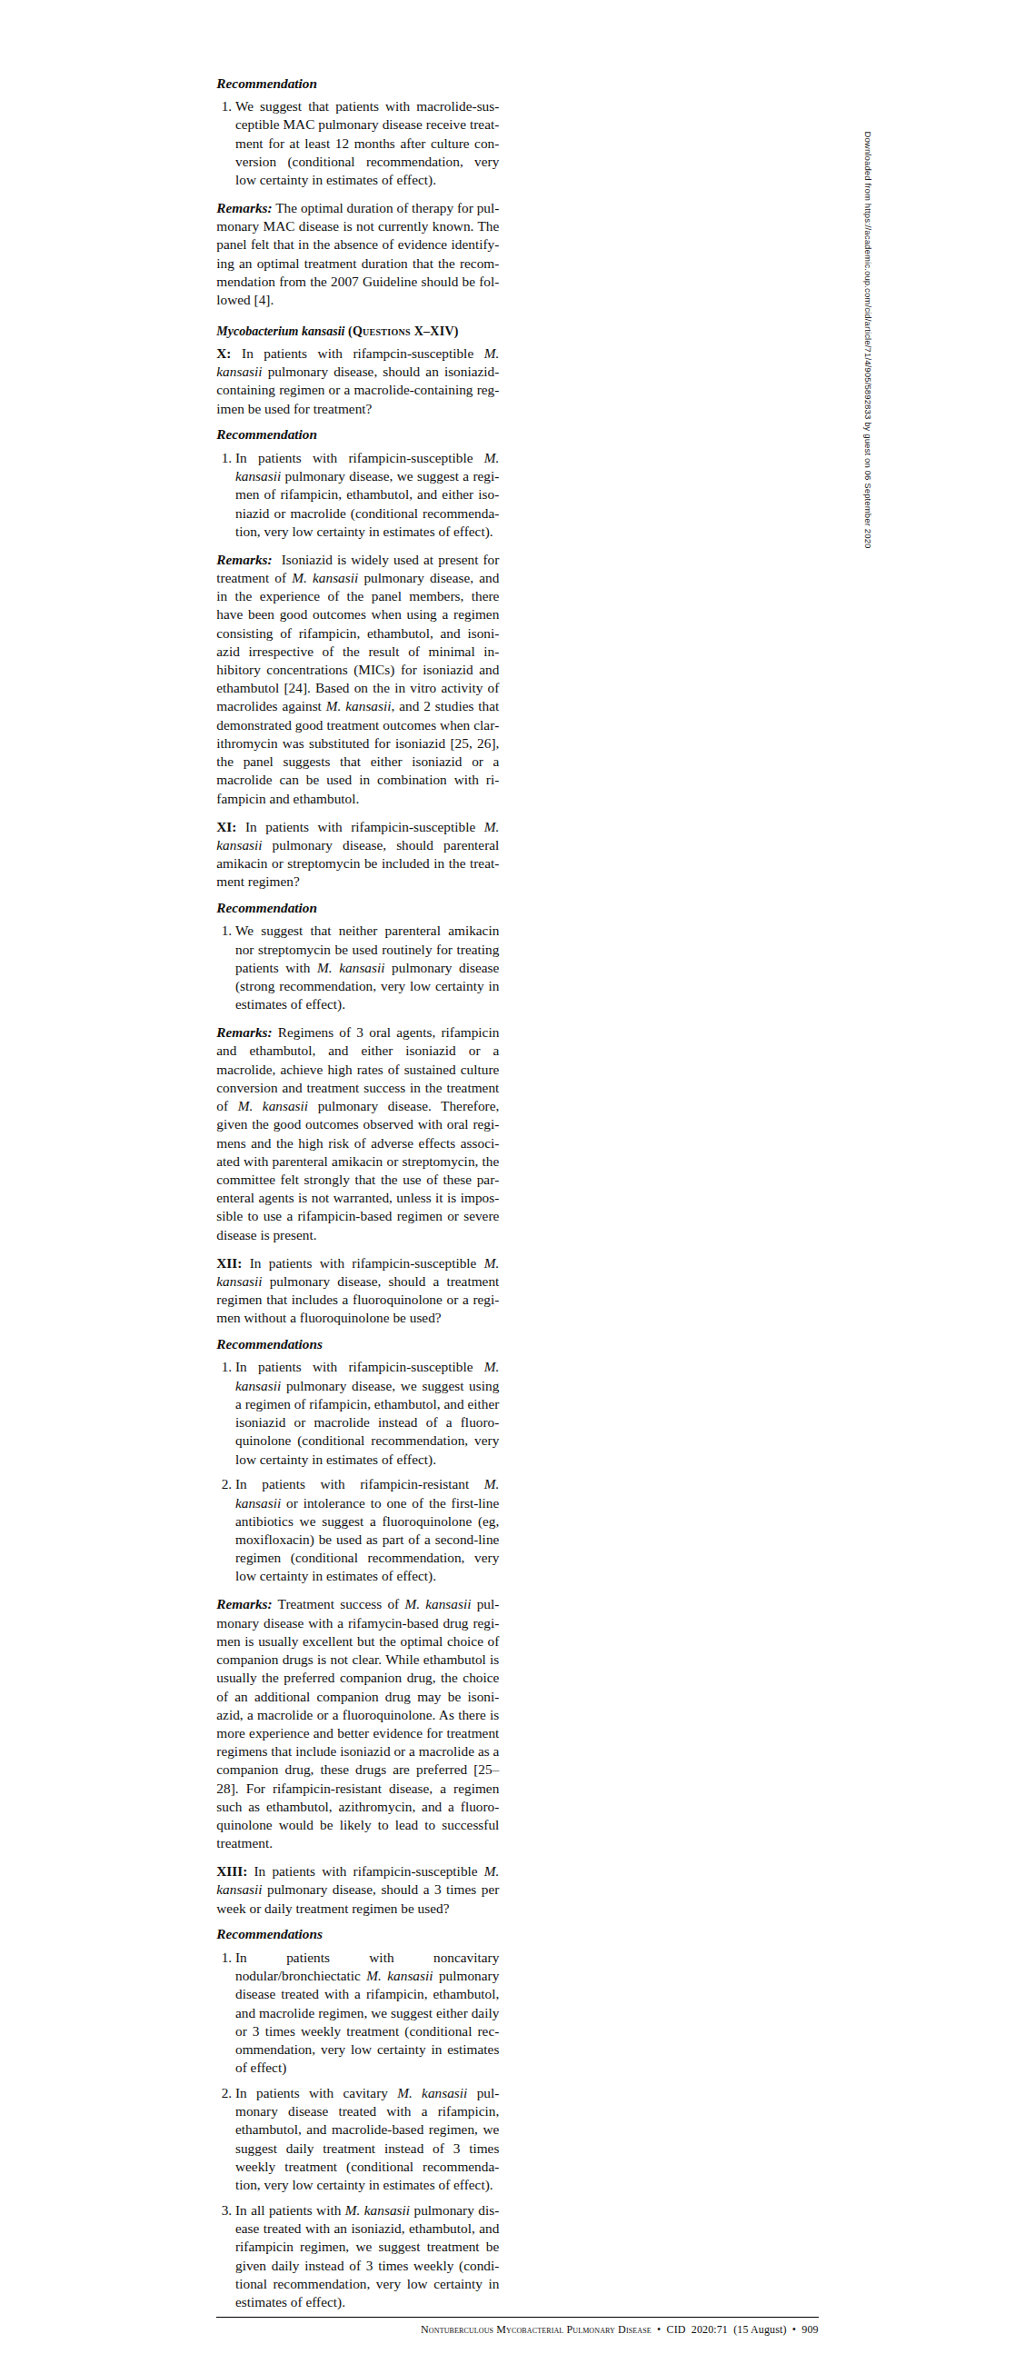Recommendation
We suggest that patients with macrolide-susceptible MAC pulmonary disease receive treatment for at least 12 months after culture conversion (conditional recommendation, very low certainty in estimates of effect).
Remarks: The optimal duration of therapy for pulmonary MAC disease is not currently known. The panel felt that in the absence of evidence identifying an optimal treatment duration that the recommendation from the 2007 Guideline should be followed [4].
Mycobacterium kansasii (Questions X–XIV)
X: In patients with rifampcin-susceptible M. kansasii pulmonary disease, should an isoniazid-containing regimen or a macrolide-containing regimen be used for treatment?
Recommendation
In patients with rifampicin-susceptible M. kansasii pulmonary disease, we suggest a regimen of rifampicin, ethambutol, and either isoniazid or macrolide (conditional recommendation, very low certainty in estimates of effect).
Remarks: Isoniazid is widely used at present for treatment of M. kansasii pulmonary disease, and in the experience of the panel members, there have been good outcomes when using a regimen consisting of rifampicin, ethambutol, and isoniazid irrespective of the result of minimal inhibitory concentrations (MICs) for isoniazid and ethambutol [24]. Based on the in vitro activity of macrolides against M. kansasii, and 2 studies that demonstrated good treatment outcomes when clarithromycin was substituted for isoniazid [25, 26], the panel suggests that either isoniazid or a macrolide can be used in combination with rifampicin and ethambutol.
XI: In patients with rifampicin-susceptible M. kansasii pulmonary disease, should parenteral amikacin or streptomycin be included in the treatment regimen?
Recommendation
We suggest that neither parenteral amikacin nor streptomycin be used routinely for treating patients with M. kansasii pulmonary disease (strong recommendation, very low certainty in estimates of effect).
Remarks: Regimens of 3 oral agents, rifampicin and ethambutol, and either isoniazid or a macrolide, achieve high rates of sustained culture conversion and treatment success in the treatment of M. kansasii pulmonary disease. Therefore, given the good outcomes observed with oral regimens and the high risk of adverse effects associated with parenteral amikacin or streptomycin, the committee felt strongly that the use of these parenteral agents is not warranted, unless it is impossible to use a rifampicin-based regimen or severe disease is present.
XII: In patients with rifampicin-susceptible M. kansasii pulmonary disease, should a treatment regimen that includes a fluoroquinolone or a regimen without a fluoroquinolone be used?
Recommendations
In patients with rifampicin-susceptible M. kansasii pulmonary disease, we suggest using a regimen of rifampicin, ethambutol, and either isoniazid or macrolide instead of a fluoroquinolone (conditional recommendation, very low certainty in estimates of effect).
In patients with rifampicin-resistant M. kansasii or intolerance to one of the first-line antibiotics we suggest a fluoroquinolone (eg, moxifloxacin) be used as part of a second-line regimen (conditional recommendation, very low certainty in estimates of effect).
Remarks: Treatment success of M. kansasii pulmonary disease with a rifamycin-based drug regimen is usually excellent but the optimal choice of companion drugs is not clear. While ethambutol is usually the preferred companion drug, the choice of an additional companion drug may be isoniazid, a macrolide or a fluoroquinolone. As there is more experience and better evidence for treatment regimens that include isoniazid or a macrolide as a companion drug, these drugs are preferred [25–28]. For rifampicin-resistant disease, a regimen such as ethambutol, azithromycin, and a fluoroquinolone would be likely to lead to successful treatment.
XIII: In patients with rifampicin-susceptible M. kansasii pulmonary disease, should a 3 times per week or daily treatment regimen be used?
Recommendations
In patients with noncavitary nodular/bronchiectatic M. kansasii pulmonary disease treated with a rifampicin, ethambutol, and macrolide regimen, we suggest either daily or 3 times weekly treatment (conditional recommendation, very low certainty in estimates of effect)
In patients with cavitary M. kansasii pulmonary disease treated with a rifampicin, ethambutol, and macrolide-based regimen, we suggest daily treatment instead of 3 times weekly treatment (conditional recommendation, very low certainty in estimates of effect).
In all patients with M. kansasii pulmonary disease treated with an isoniazid, ethambutol, and rifampicin regimen, we suggest treatment be given daily instead of 3 times weekly (conditional recommendation, very low certainty in estimates of effect).
Downloaded from https://academic.oup.com/cid/article/71/4/905/5892833 by guest on 06 September 2020
Nontuberculous Mycobacterial Pulmonary Disease • CID 2020:71 (15 August) • 909